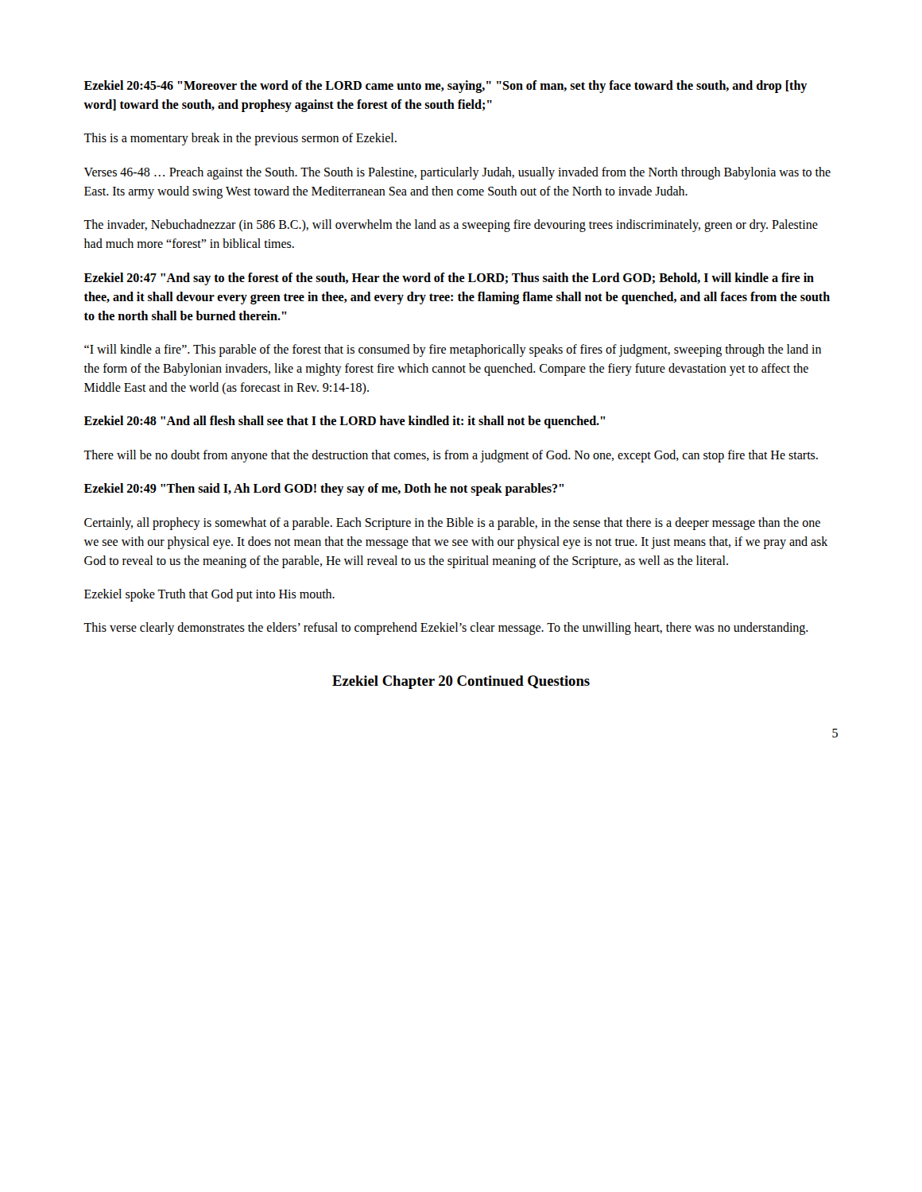Ezekiel 20:45-46 "Moreover the word of the LORD came unto me, saying," "Son of man, set thy face toward the south, and drop [thy word] toward the south, and prophesy against the forest of the south field;"
This is a momentary break in the previous sermon of Ezekiel.
Verses 46-48 … Preach against the South. The South is Palestine, particularly Judah, usually invaded from the North through Babylonia was to the East. Its army would swing West toward the Mediterranean Sea and then come South out of the North to invade Judah.
The invader, Nebuchadnezzar (in 586 B.C.), will overwhelm the land as a sweeping fire devouring trees indiscriminately, green or dry. Palestine had much more “forest” in biblical times.
Ezekiel 20:47 "And say to the forest of the south, Hear the word of the LORD; Thus saith the Lord GOD; Behold, I will kindle a fire in thee, and it shall devour every green tree in thee, and every dry tree: the flaming flame shall not be quenched, and all faces from the south to the north shall be burned therein."
“I will kindle a fire”. This parable of the forest that is consumed by fire metaphorically speaks of fires of judgment, sweeping through the land in the form of the Babylonian invaders, like a mighty forest fire which cannot be quenched. Compare the fiery future devastation yet to affect the Middle East and the world (as forecast in Rev. 9:14-18).
Ezekiel 20:48 "And all flesh shall see that I the LORD have kindled it: it shall not be quenched."
There will be no doubt from anyone that the destruction that comes, is from a judgment of God. No one, except God, can stop fire that He starts.
Ezekiel 20:49 "Then said I, Ah Lord GOD! they say of me, Doth he not speak parables?"
Certainly, all prophecy is somewhat of a parable. Each Scripture in the Bible is a parable, in the sense that there is a deeper message than the one we see with our physical eye. It does not mean that the message that we see with our physical eye is not true. It just means that, if we pray and ask God to reveal to us the meaning of the parable, He will reveal to us the spiritual meaning of the Scripture, as well as the literal.
Ezekiel spoke Truth that God put into His mouth.
This verse clearly demonstrates the elders’ refusal to comprehend Ezekiel’s clear message. To the unwilling heart, there was no understanding.
Ezekiel Chapter 20 Continued Questions
5